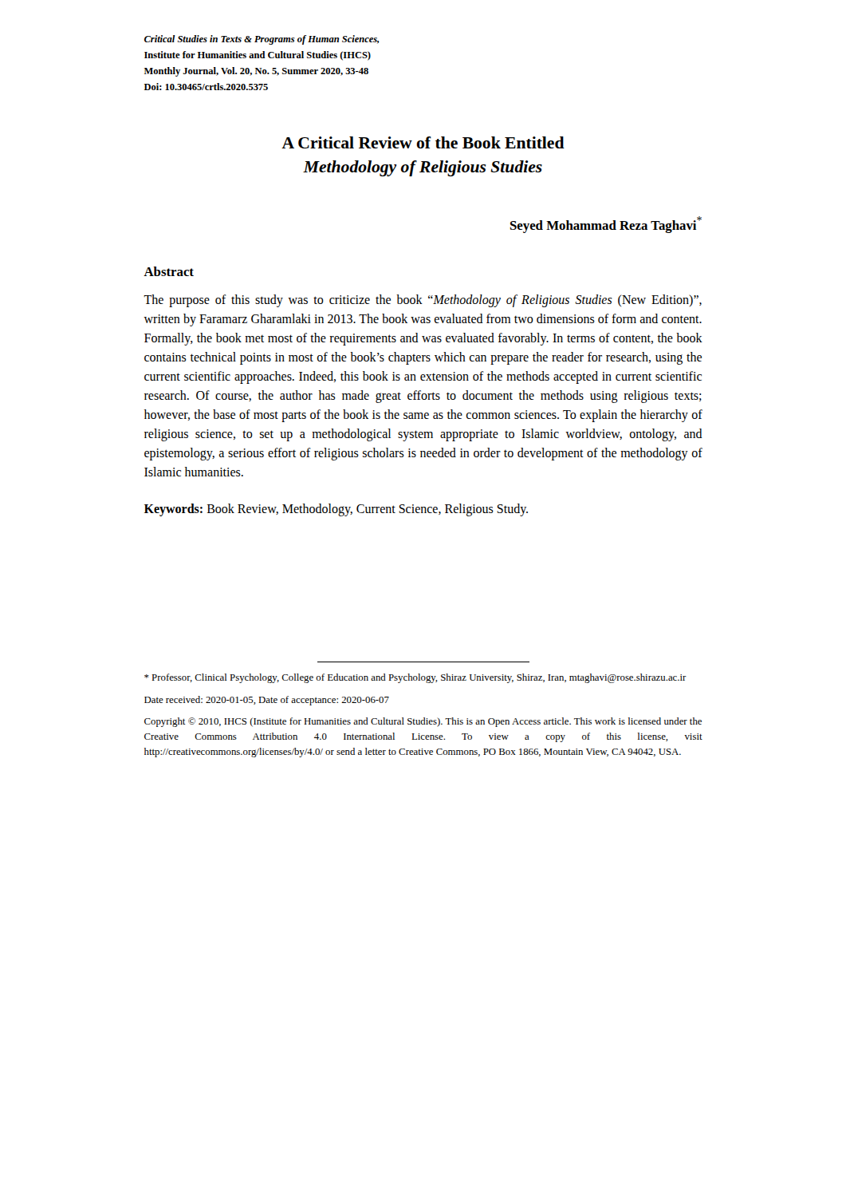Critical Studies in Texts & Programs of Human Sciences,
Institute for Humanities and Cultural Studies (IHCS)
Monthly Journal, Vol. 20, No. 5, Summer 2020, 33-48
Doi: 10.30465/crtls.2020.5375
A Critical Review of the Book Entitled Methodology of Religious Studies
Seyed Mohammad Reza Taghavi*
Abstract
The purpose of this study was to criticize the book “Methodology of Religious Studies (New Edition)”, written by Faramarz Gharamlaki in 2013. The book was evaluated from two dimensions of form and content. Formally, the book met most of the requirements and was evaluated favorably. In terms of content, the book contains technical points in most of the book’s chapters which can prepare the reader for research, using the current scientific approaches. Indeed, this book is an extension of the methods accepted in current scientific research. Of course, the author has made great efforts to document the methods using religious texts; however, the base of most parts of the book is the same as the common sciences. To explain the hierarchy of religious science, to set up a methodological system appropriate to Islamic worldview, ontology, and epistemology, a serious effort of religious scholars is needed in order to development of the methodology of Islamic humanities.
Keywords: Book Review, Methodology, Current Science, Religious Study.
* Professor, Clinical Psychology, College of Education and Psychology, Shiraz University, Shiraz, Iran, mtaghavi@rose.shirazu.ac.ir
Date received: 2020-01-05, Date of acceptance: 2020-06-07
Copyright © 2010, IHCS (Institute for Humanities and Cultural Studies). This is an Open Access article. This work is licensed under the Creative Commons Attribution 4.0 International License. To view a copy of this license, visit http://creativecommons.org/licenses/by/4.0/ or send a letter to Creative Commons, PO Box 1866, Mountain View, CA 94042, USA.